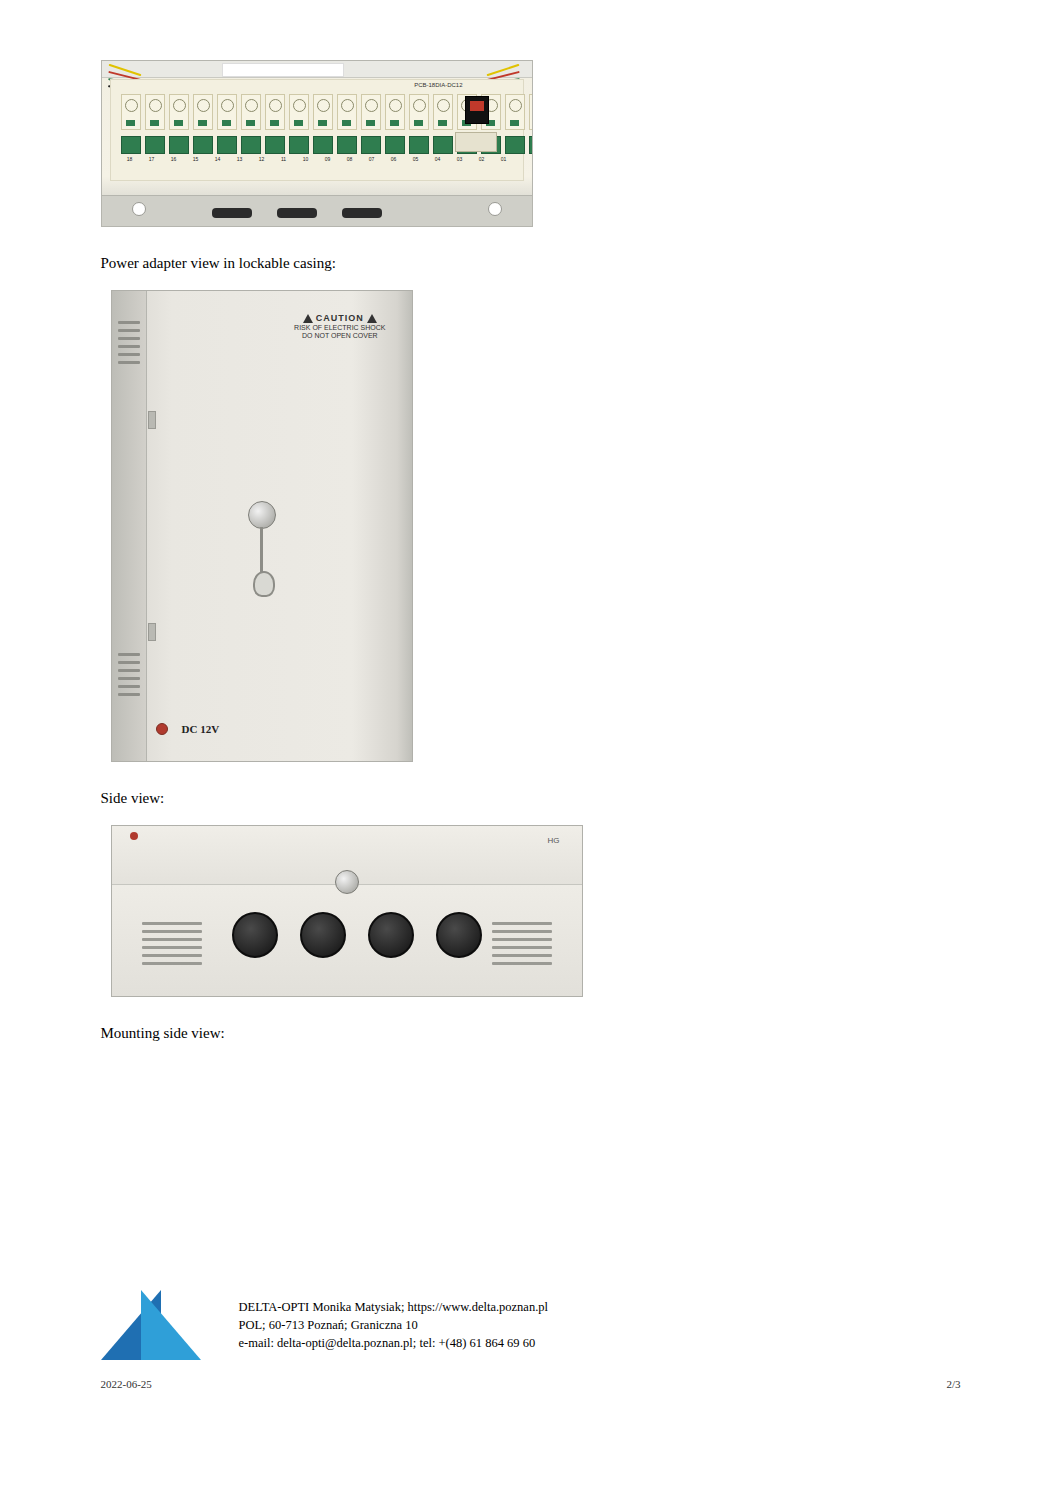PCB-18DIA-DC12
181716151413 121110090807 060504030201
Power adapter view in lockable casing:
CAUTION
RISK OF ELECTRIC SHOCK
DO NOT OPEN COVER
DC 12V
Side view:
HG
Mounting side view:
DELTA-OPTI Monika Matysiak; https://www.delta.poznan.pl
POL; 60-713 Poznań; Graniczna 10
e-mail: delta-opti@delta.poznan.pl; tel: +(48) 61 864 69 60
2022-06-25 2/3